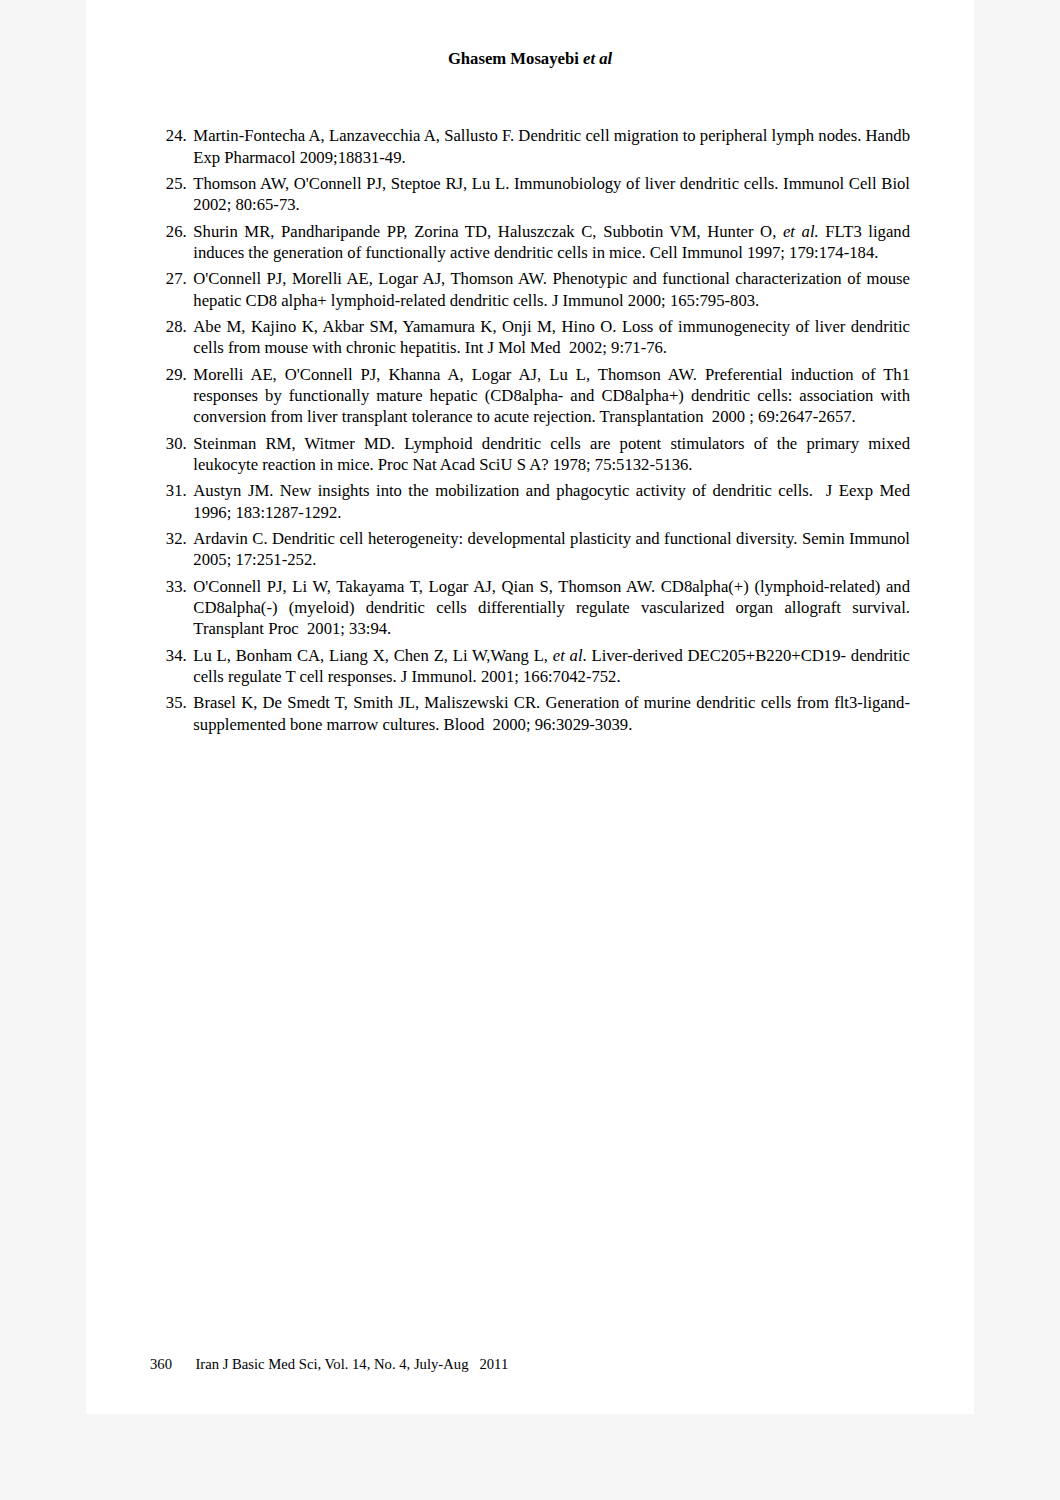Ghasem Mosayebi et al
24. Martin-Fontecha A, Lanzavecchia A, Sallusto F. Dendritic cell migration to peripheral lymph nodes. Handb Exp Pharmacol 2009;18831-49.
25. Thomson AW, O'Connell PJ, Steptoe RJ, Lu L. Immunobiology of liver dendritic cells. Immunol Cell Biol 2002; 80:65-73.
26. Shurin MR, Pandharipande PP, Zorina TD, Haluszczak C, Subbotin VM, Hunter O, et al. FLT3 ligand induces the generation of functionally active dendritic cells in mice. Cell Immunol 1997; 179:174-184.
27. O'Connell PJ, Morelli AE, Logar AJ, Thomson AW. Phenotypic and functional characterization of mouse hepatic CD8 alpha+ lymphoid-related dendritic cells. J Immunol 2000; 165:795-803.
28. Abe M, Kajino K, Akbar SM, Yamamura K, Onji M, Hino O. Loss of immunogenecity of liver dendritic cells from mouse with chronic hepatitis. Int J Mol Med 2002; 9:71-76.
29. Morelli AE, O'Connell PJ, Khanna A, Logar AJ, Lu L, Thomson AW. Preferential induction of Th1 responses by functionally mature hepatic (CD8alpha- and CD8alpha+) dendritic cells: association with conversion from liver transplant tolerance to acute rejection. Transplantation 2000 ; 69:2647-2657.
30. Steinman RM, Witmer MD. Lymphoid dendritic cells are potent stimulators of the primary mixed leukocyte reaction in mice. Proc Nat Acad SciU S A? 1978; 75:5132-5136.
31. Austyn JM. New insights into the mobilization and phagocytic activity of dendritic cells. J Eexp Med 1996; 183:1287-1292.
32. Ardavin C. Dendritic cell heterogeneity: developmental plasticity and functional diversity. Semin Immunol 2005; 17:251-252.
33. O'Connell PJ, Li W, Takayama T, Logar AJ, Qian S, Thomson AW. CD8alpha(+) (lymphoid-related) and CD8alpha(-) (myeloid) dendritic cells differentially regulate vascularized organ allograft survival. Transplant Proc 2001; 33:94.
34. Lu L, Bonham CA, Liang X, Chen Z, Li W,Wang L, et al. Liver-derived DEC205+B220+CD19- dendritic cells regulate T cell responses. J Immunol. 2001; 166:7042-752.
35. Brasel K, De Smedt T, Smith JL, Maliszewski CR. Generation of murine dendritic cells from flt3-ligand-supplemented bone marrow cultures. Blood 2000; 96:3029-3039.
360 Iran J Basic Med Sci, Vol. 14, No. 4, July-Aug 2011